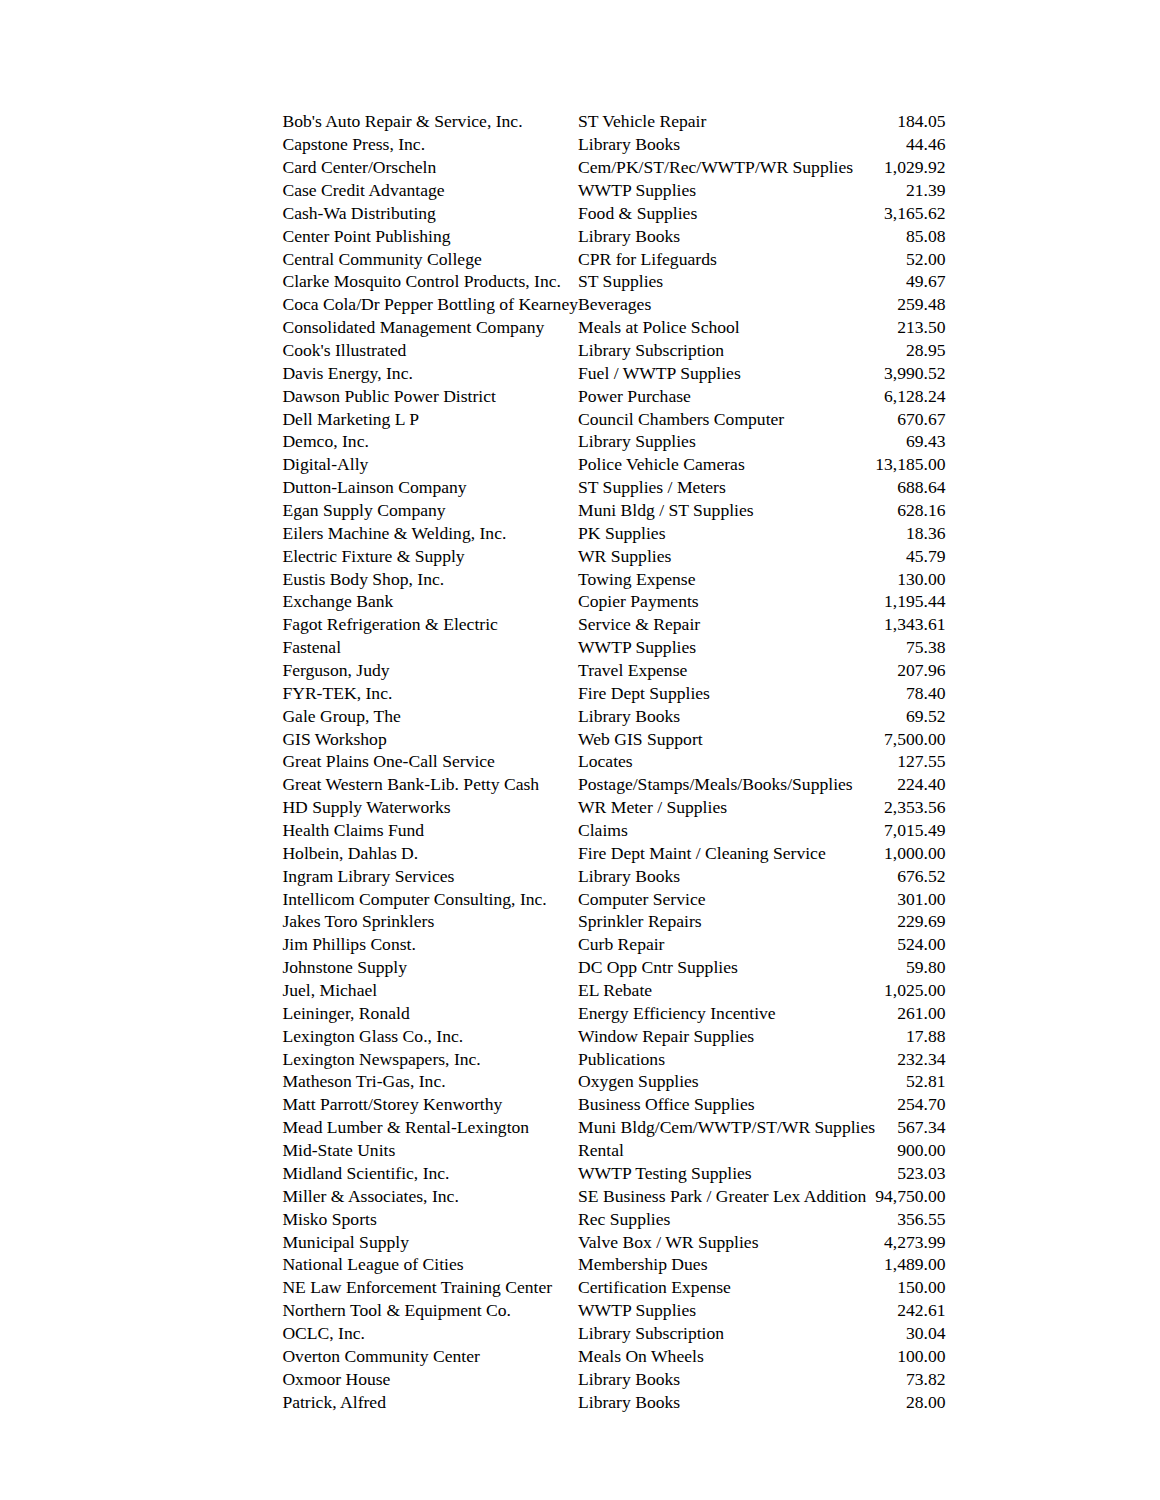| Bob's Auto Repair & Service, Inc. | ST Vehicle Repair | 184.05 |
| Capstone Press, Inc. | Library Books | 44.46 |
| Card Center/Orscheln | Cem/PK/ST/Rec/WWTP/WR Supplies | 1,029.92 |
| Case Credit Advantage | WWTP Supplies | 21.39 |
| Cash-Wa Distributing | Food & Supplies | 3,165.62 |
| Center Point Publishing | Library Books | 85.08 |
| Central Community College | CPR for Lifeguards | 52.00 |
| Clarke Mosquito Control Products, Inc. | ST Supplies | 49.67 |
| Coca Cola/Dr Pepper Bottling of Kearney | Beverages | 259.48 |
| Consolidated Management Company | Meals at Police School | 213.50 |
| Cook's Illustrated | Library Subscription | 28.95 |
| Davis Energy, Inc. | Fuel / WWTP Supplies | 3,990.52 |
| Dawson Public Power District | Power Purchase | 6,128.24 |
| Dell Marketing L P | Council Chambers Computer | 670.67 |
| Demco, Inc. | Library Supplies | 69.43 |
| Digital-Ally | Police Vehicle Cameras | 13,185.00 |
| Dutton-Lainson Company | ST Supplies / Meters | 688.64 |
| Egan Supply Company | Muni Bldg / ST Supplies | 628.16 |
| Eilers Machine & Welding, Inc. | PK Supplies | 18.36 |
| Electric Fixture & Supply | WR Supplies | 45.79 |
| Eustis Body Shop, Inc. | Towing Expense | 130.00 |
| Exchange Bank | Copier Payments | 1,195.44 |
| Fagot Refrigeration & Electric | Service & Repair | 1,343.61 |
| Fastenal | WWTP Supplies | 75.38 |
| Ferguson, Judy | Travel Expense | 207.96 |
| FYR-TEK, Inc. | Fire Dept Supplies | 78.40 |
| Gale Group, The | Library Books | 69.52 |
| GIS Workshop | Web GIS Support | 7,500.00 |
| Great Plains One-Call Service | Locates | 127.55 |
| Great Western Bank-Lib. Petty Cash | Postage/Stamps/Meals/Books/Supplies | 224.40 |
| HD Supply Waterworks | WR Meter / Supplies | 2,353.56 |
| Health Claims Fund | Claims | 7,015.49 |
| Holbein, Dahlas D. | Fire Dept Maint / Cleaning Service | 1,000.00 |
| Ingram Library Services | Library Books | 676.52 |
| Intellicom Computer Consulting, Inc. | Computer Service | 301.00 |
| Jakes Toro Sprinklers | Sprinkler Repairs | 229.69 |
| Jim Phillips Const. | Curb Repair | 524.00 |
| Johnstone Supply | DC Opp Cntr Supplies | 59.80 |
| Juel, Michael | EL Rebate | 1,025.00 |
| Leininger, Ronald | Energy Efficiency Incentive | 261.00 |
| Lexington Glass Co., Inc. | Window Repair Supplies | 17.88 |
| Lexington Newspapers, Inc. | Publications | 232.34 |
| Matheson Tri-Gas, Inc. | Oxygen Supplies | 52.81 |
| Matt Parrott/Storey Kenworthy | Business Office Supplies | 254.70 |
| Mead Lumber & Rental-Lexington | Muni Bldg/Cem/WWTP/ST/WR Supplies | 567.34 |
| Mid-State Units | Rental | 900.00 |
| Midland Scientific, Inc. | WWTP Testing Supplies | 523.03 |
| Miller & Associates, Inc. | SE Business Park / Greater Lex Addition | 94,750.00 |
| Misko Sports | Rec Supplies | 356.55 |
| Municipal Supply | Valve Box / WR Supplies | 4,273.99 |
| National League of Cities | Membership Dues | 1,489.00 |
| NE Law Enforcement Training Center | Certification Expense | 150.00 |
| Northern Tool & Equipment Co. | WWTP Supplies | 242.61 |
| OCLC, Inc. | Library Subscription | 30.04 |
| Overton Community Center | Meals On Wheels | 100.00 |
| Oxmoor House | Library Books | 73.82 |
| Patrick, Alfred | Library Books | 28.00 |